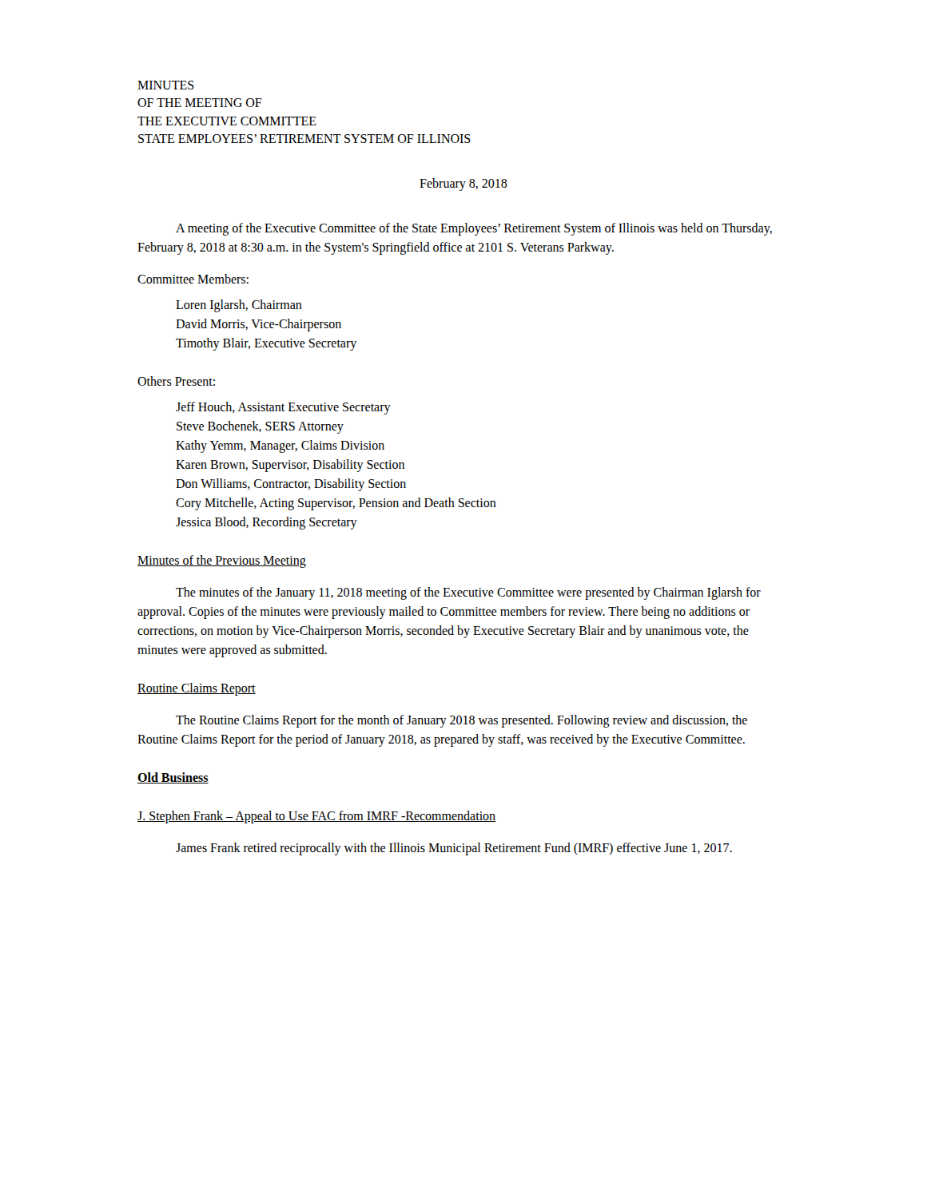MINUTES
OF THE MEETING OF
THE EXECUTIVE COMMITTEE
STATE EMPLOYEES’ RETIREMENT SYSTEM OF ILLINOIS
February 8, 2018
A meeting of the Executive Committee of the State Employees’ Retirement System of Illinois was held on Thursday, February 8, 2018 at 8:30 a.m. in the System's Springfield office at 2101 S. Veterans Parkway.
Committee Members:
Loren Iglarsh, Chairman
David Morris, Vice-Chairperson
Timothy Blair, Executive Secretary
Others Present:
Jeff Houch, Assistant Executive Secretary
Steve Bochenek, SERS Attorney
Kathy Yemm, Manager, Claims Division
Karen Brown, Supervisor, Disability Section
Don Williams, Contractor, Disability Section
Cory Mitchelle, Acting Supervisor, Pension and Death Section
Jessica Blood, Recording Secretary
Minutes of the Previous Meeting
The minutes of the January 11, 2018 meeting of the Executive Committee were presented by Chairman Iglarsh for approval. Copies of the minutes were previously mailed to Committee members for review. There being no additions or corrections, on motion by Vice-Chairperson Morris, seconded by Executive Secretary Blair and by unanimous vote, the minutes were approved as submitted.
Routine Claims Report
The Routine Claims Report for the month of January 2018 was presented. Following review and discussion, the Routine Claims Report for the period of January 2018, as prepared by staff, was received by the Executive Committee.
Old Business
J. Stephen Frank – Appeal to Use FAC from IMRF -Recommendation
James Frank retired reciprocally with the Illinois Municipal Retirement Fund (IMRF) effective June 1, 2017.